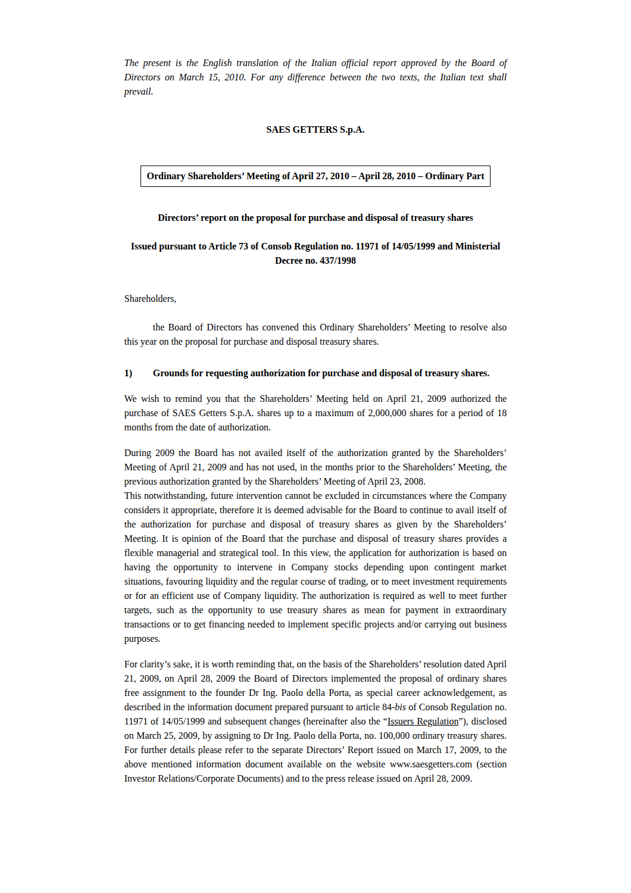The present is the English translation of the Italian official report approved by the Board of Directors on March 15, 2010. For any difference between the two texts, the Italian text shall prevail.
SAES GETTERS S.p.A.
Ordinary Shareholders’ Meeting of April 27, 2010 – April 28, 2010 – Ordinary Part
Directors’ report on the proposal for purchase and disposal of treasury shares
Issued pursuant to Article 73 of Consob Regulation no. 11971 of 14/05/1999 and Ministerial Decree no. 437/1998
Shareholders,
the Board of Directors has convened this Ordinary Shareholders’ Meeting to resolve also this year on the proposal for purchase and disposal treasury shares.
1) Grounds for requesting authorization for purchase and disposal of treasury shares.
We wish to remind you that the Shareholders’ Meeting held on April 21, 2009 authorized the purchase of SAES Getters S.p.A. shares up to a maximum of 2,000,000 shares for a period of 18 months from the date of authorization.
During 2009 the Board has not availed itself of the authorization granted by the Shareholders’ Meeting of April 21, 2009 and has not used, in the months prior to the Shareholders’ Meeting, the previous authorization granted by the Shareholders’ Meeting of April 23, 2008.
This notwithstanding, future intervention cannot be excluded in circumstances where the Company considers it appropriate, therefore it is deemed advisable for the Board to continue to avail itself of the authorization for purchase and disposal of treasury shares as given by the Shareholders’ Meeting. It is opinion of the Board that the purchase and disposal of treasury shares provides a flexible managerial and strategical tool. In this view, the application for authorization is based on having the opportunity to intervene in Company stocks depending upon contingent market situations, favouring liquidity and the regular course of trading, or to meet investment requirements or for an efficient use of Company liquidity. The authorization is required as well to meet further targets, such as the opportunity to use treasury shares as mean for payment in extraordinary transactions or to get financing needed to implement specific projects and/or carrying out business purposes.
For clarity’s sake, it is worth reminding that, on the basis of the Shareholders’ resolution dated April 21, 2009, on April 28, 2009 the Board of Directors implemented the proposal of ordinary shares free assignment to the founder Dr Ing. Paolo della Porta, as special career acknowledgement, as described in the information document prepared pursuant to article 84-bis of Consob Regulation no. 11971 of 14/05/1999 and subsequent changes (hereinafter also the “Issuers Regulation”), disclosed on March 25, 2009, by assigning to Dr Ing. Paolo della Porta, no. 100,000 ordinary treasury shares. For further details please refer to the separate Directors’ Report issued on March 17, 2009, to the above mentioned information document available on the website www.saesgetters.com (section Investor Relations/Corporate Documents) and to the press release issued on April 28, 2009.